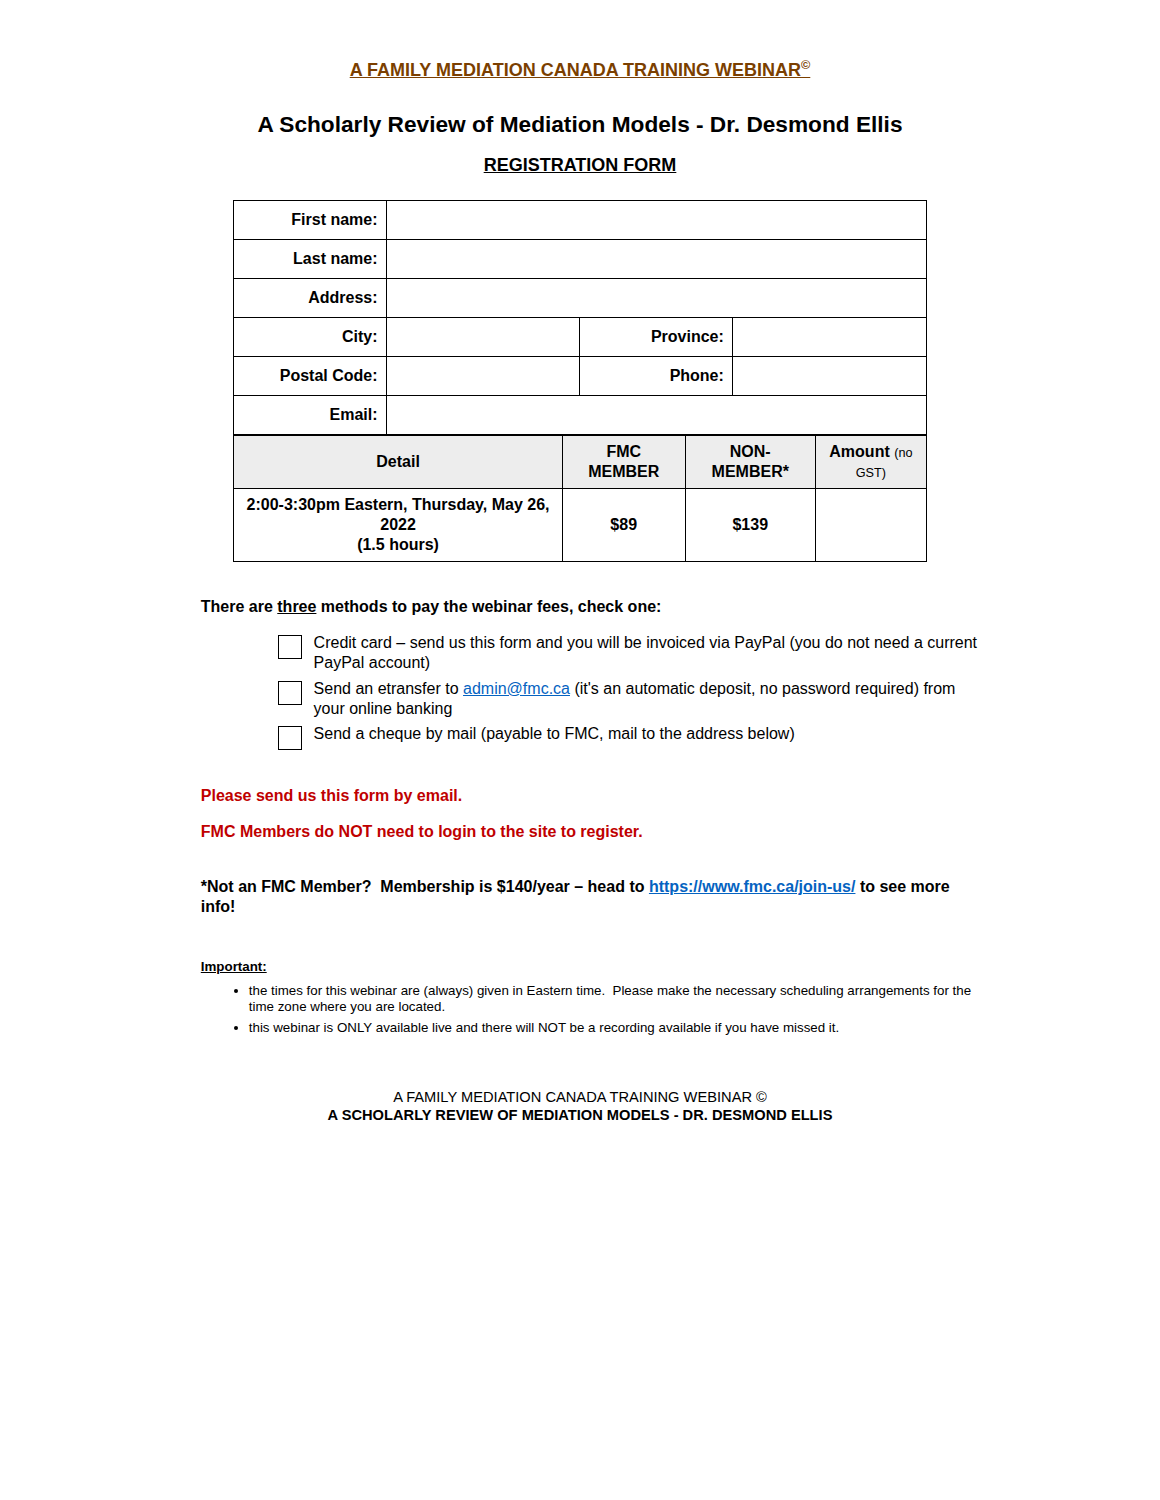A FAMILY MEDIATION CANADA TRAINING WEBINAR©
A Scholarly Review of Mediation Models - Dr. Desmond Ellis
REGISTRATION FORM
| First name: | |
| Last name: | |
| Address: | |
| City: | | Province: | |
| Postal Code: | | Phone: | |
| Email: | |
| Detail | FMC MEMBER | NON-MEMBER* | Amount (no GST) |
| --- | --- | --- | --- |
| 2:00-3:30pm Eastern, Thursday, May 26, 2022 (1.5 hours) | $89 | $139 | |
There are three methods to pay the webinar fees, check one:
Credit card – send us this form and you will be invoiced via PayPal (you do not need a current PayPal account)
Send an etransfer to admin@fmc.ca (it's an automatic deposit, no password required) from your online banking
Send a cheque by mail (payable to FMC, mail to the address below)
Please send us this form by email.
FMC Members do NOT need to login to the site to register.
*Not an FMC Member? Membership is $140/year – head to https://www.fmc.ca/join-us/ to see more info!
Important:
the times for this webinar are (always) given in Eastern time. Please make the necessary scheduling arrangements for the time zone where you are located.
this webinar is ONLY available live and there will NOT be a recording available if you have missed it.
A FAMILY MEDIATION CANADA TRAINING WEBINAR ©
A SCHOLARLY REVIEW OF MEDIATION MODELS - DR. DESMOND ELLIS